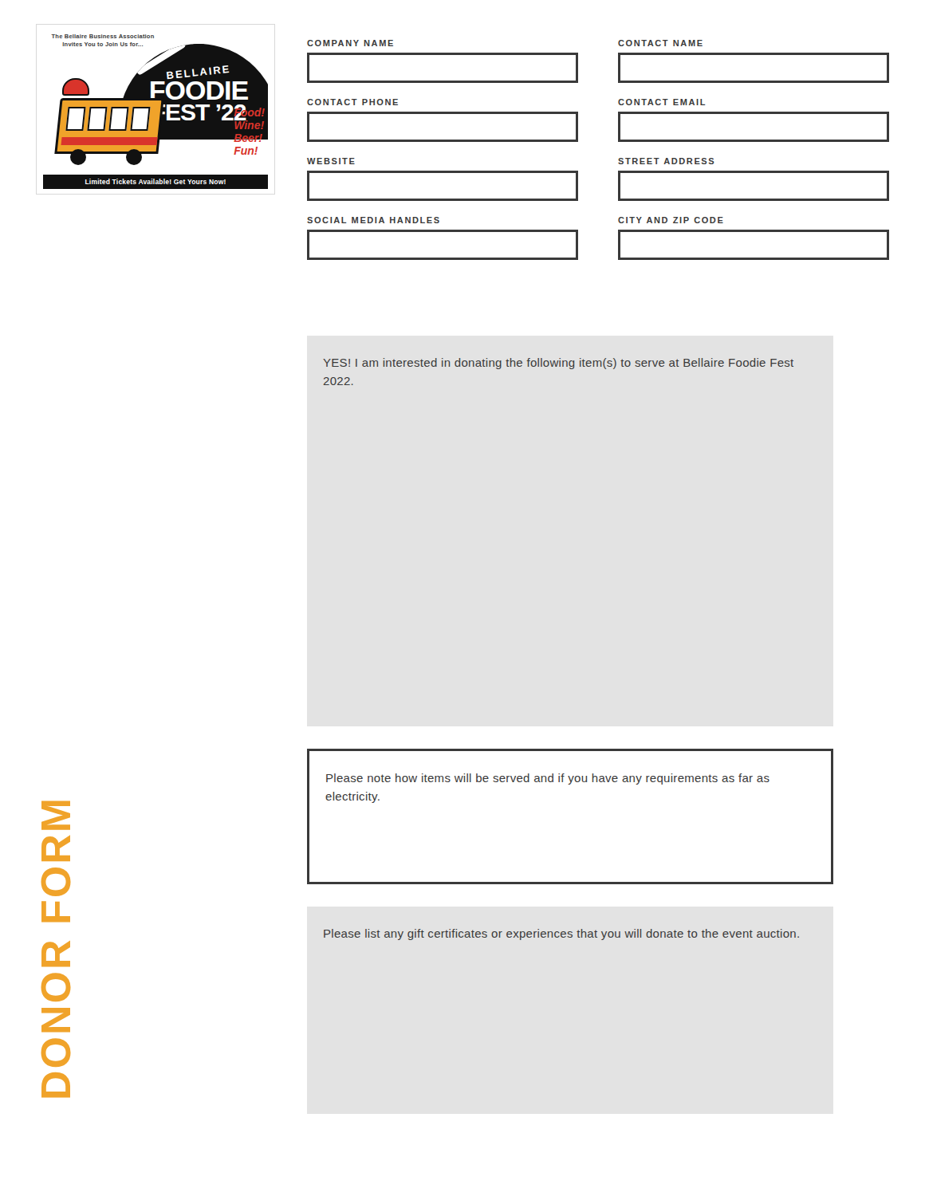The Bellaire Business Association
Invites You to Join Us for...
BELLAIRE FOODIE FEST ’22
Food!
Wine!
Beer!
Fun!
Limited Tickets Available! Get Yours Now!
COMPANY NAME
CONTACT NAME
CONTACT PHONE
CONTACT EMAIL
WEBSITE
STREET ADDRESS
SOCIAL MEDIA HANDLES
CITY AND ZIP CODE
DONOR FORM
YES! I am interested in donating the following item(s) to serve at Bellaire Foodie Fest 2022.
Please note how items will be served and if you have any requirements as far as electricity.
Please list any gift certificates or experiences that you will donate to the event auction.